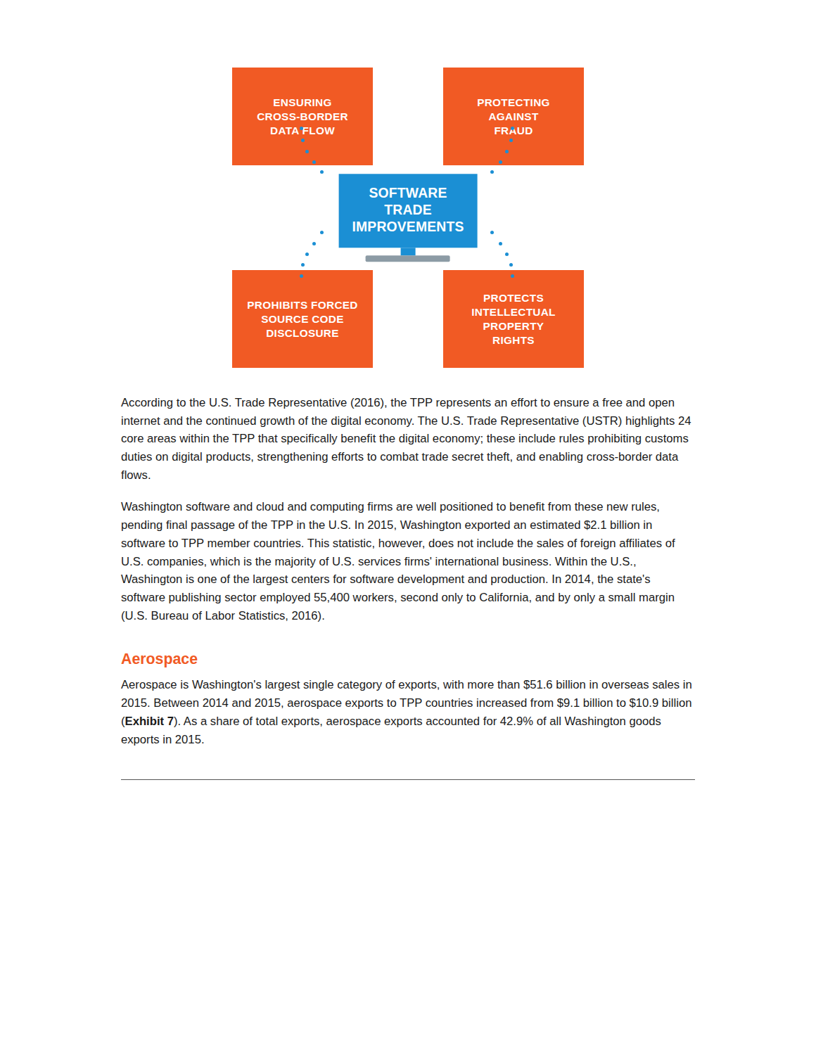Ensuring
Cross-Border
Data Flow
Protecting
Against
Fraud
Prohibits Forced
Source Code
Disclosure
Protects
Intellectual
Property
Rights
Software
Trade
Improvements
According to the U.S. Trade Representative (2016), the TPP represents an effort to ensure a free and open internet and the continued growth of the digital economy. The U.S. Trade Representative (USTR) highlights 24 core areas within the TPP that specifically benefit the digital economy; these include rules prohibiting customs duties on digital products, strengthening efforts to combat trade secret theft, and enabling cross-border data flows.
Washington software and cloud and computing firms are well positioned to benefit from these new rules, pending final passage of the TPP in the U.S. In 2015, Washington exported an estimated $2.1 billion in software to TPP member countries. This statistic, however, does not include the sales of foreign affiliates of U.S. companies, which is the majority of U.S. services firms' international business. Within the U.S., Washington is one of the largest centers for software development and production. In 2014, the state's software publishing sector employed 55,400 workers, second only to California, and by only a small margin (U.S. Bureau of Labor Statistics, 2016).
Aerospace
Aerospace is Washington's largest single category of exports, with more than $51.6 billion in overseas sales in 2015. Between 2014 and 2015, aerospace exports to TPP countries increased from $9.1 billion to $10.9 billion (Exhibit 7). As a share of total exports, aerospace exports accounted for 42.9% of all Washington goods exports in 2015.